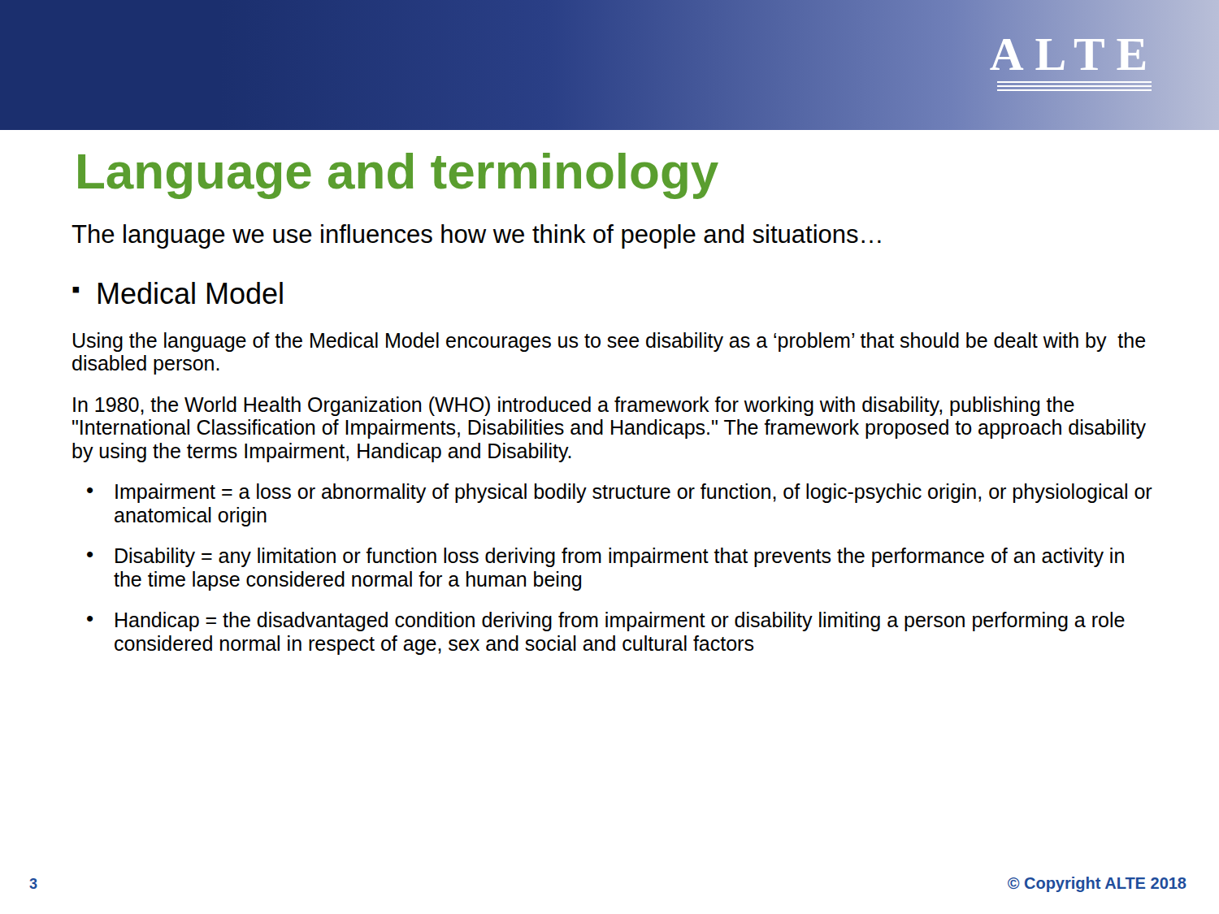ALTE
Language and terminology
The language we use influences how we think of people and situations…
Medical Model
Using the language of the Medical Model encourages us to see disability as a ‘problem’ that should be dealt with by the disabled person.
In 1980, the World Health Organization (WHO) introduced a framework for working with disability, publishing the "International Classification of Impairments, Disabilities and Handicaps." The framework proposed to approach disability by using the terms Impairment, Handicap and Disability.
Impairment = a loss or abnormality of physical bodily structure or function, of logic-psychic origin, or physiological or anatomical origin
Disability = any limitation or function loss deriving from impairment that prevents the performance of an activity in the time lapse considered normal for a human being
Handicap = the disadvantaged condition deriving from impairment or disability limiting a person performing a role considered normal in respect of age, sex and social and cultural factors
3
© Copyright ALTE 2018